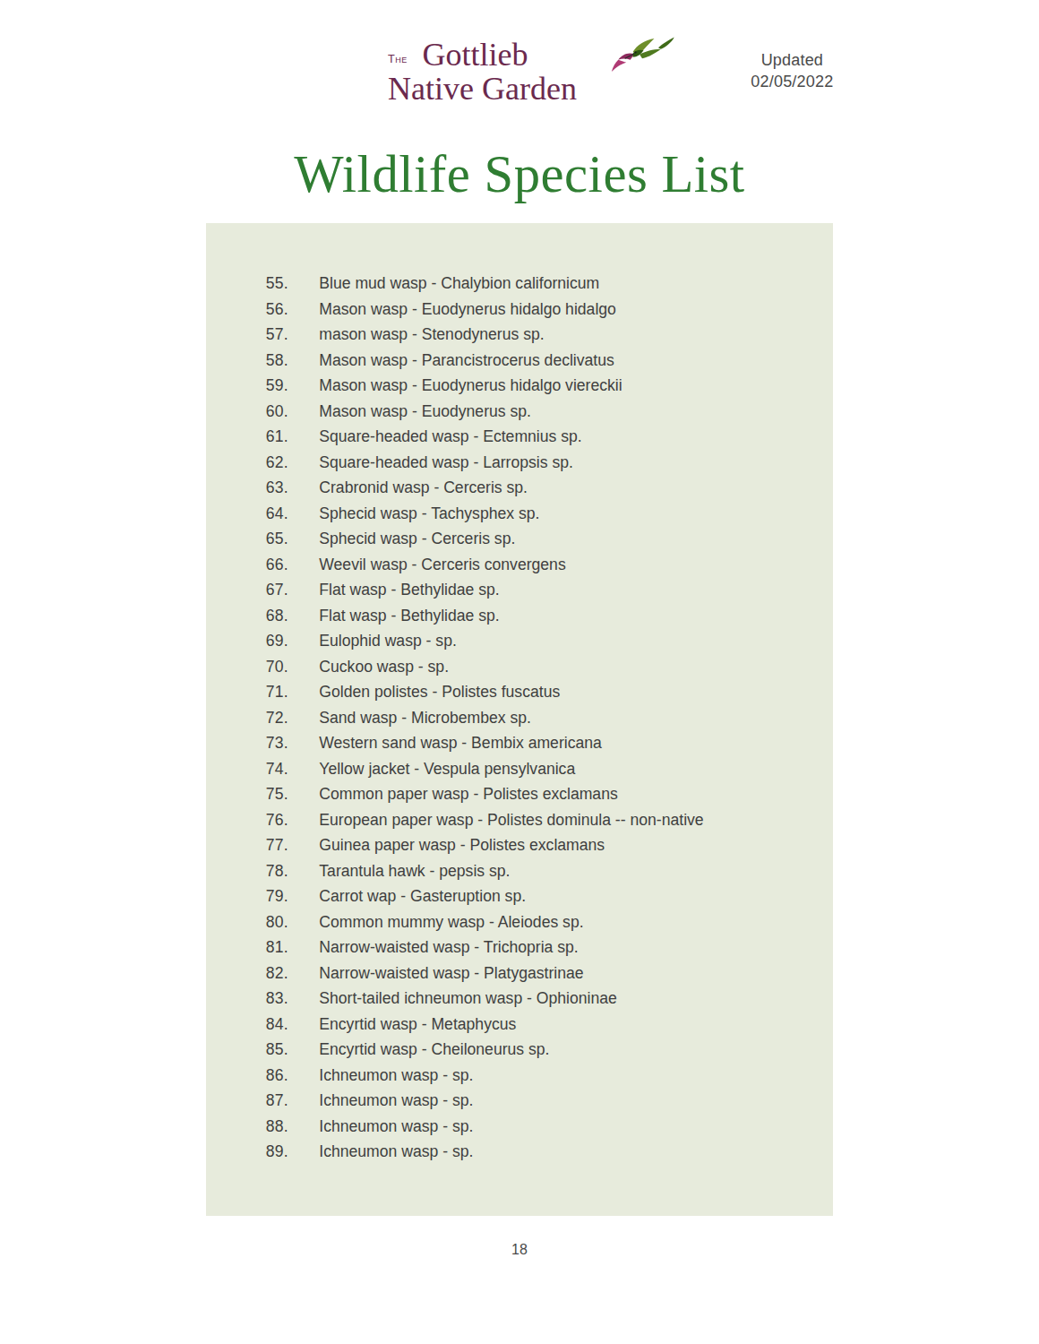Updated
02/05/2022
The
Gottlieb
Native Garden
Wildlife Species List
55. Blue mud wasp - Chalybion californicum
56. Mason wasp - Euodynerus hidalgo hidalgo
57. mason wasp - Stenodynerus sp.
58. Mason wasp - Parancistrocerus declivatus
59. Mason wasp - Euodynerus hidalgo viereckii
60. Mason wasp - Euodynerus sp.
61. Square-headed wasp - Ectemnius sp.
62. Square-headed wasp - Larropsis sp.
63. Crabronid wasp - Cerceris sp.
64. Sphecid wasp - Tachysphex sp.
65. Sphecid wasp - Cerceris sp.
66. Weevil wasp - Cerceris convergens
67. Flat wasp - Bethylidae sp.
68. Flat wasp - Bethylidae sp.
69. Eulophid wasp - sp.
70. Cuckoo wasp - sp.
71. Golden polistes - Polistes fuscatus
72. Sand wasp - Microbembex sp.
73. Western sand wasp - Bembix americana
74. Yellow jacket - Vespula pensylvanica
75. Common paper wasp - Polistes exclamans
76. European paper wasp - Polistes dominula -- non-native
77. Guinea paper wasp - Polistes exclamans
78. Tarantula hawk - pepsis sp.
79. Carrot wap - Gasteruption sp.
80. Common mummy wasp - Aleiodes sp.
81. Narrow-waisted wasp - Trichopria sp.
82. Narrow-waisted wasp - Platygastrinae
83. Short-tailed ichneumon wasp - Ophioninae
84. Encyrtid wasp - Metaphycus
85. Encyrtid wasp - Cheiloneurus sp.
86. Ichneumon wasp - sp.
87. Ichneumon wasp - sp.
88. Ichneumon wasp - sp.
89. Ichneumon wasp - sp.
18